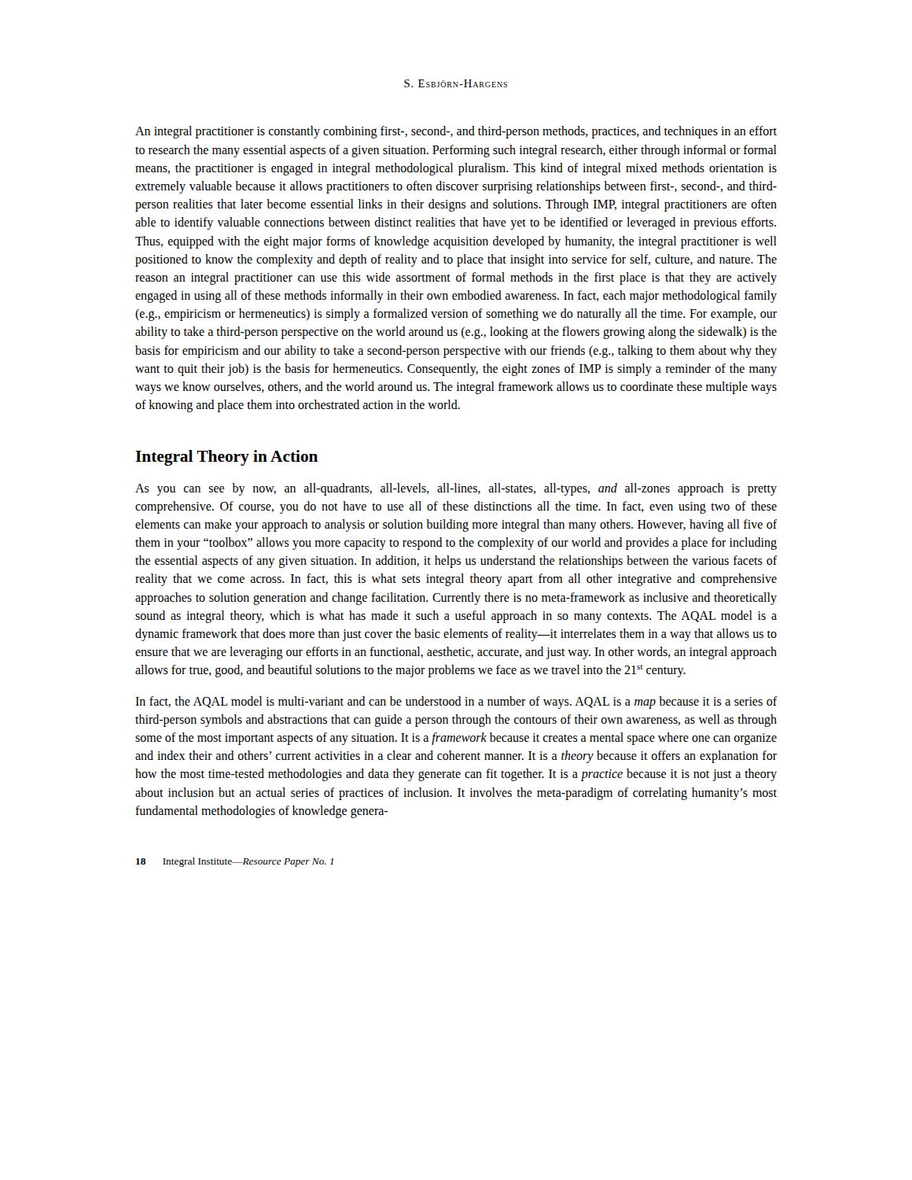S. Esbjörn-Hargens
An integral practitioner is constantly combining first-, second-, and third-person methods, practices, and techniques in an effort to research the many essential aspects of a given situation. Performing such integral research, either through informal or formal means, the practitioner is engaged in integral methodological pluralism. This kind of integral mixed methods orientation is extremely valuable because it allows practitioners to often discover surprising relationships between first-, second-, and third-person realities that later become essential links in their designs and solutions. Through IMP, integral practitioners are often able to identify valuable connections between distinct realities that have yet to be identified or leveraged in previous efforts. Thus, equipped with the eight major forms of knowledge acquisition developed by humanity, the integral practitioner is well positioned to know the complexity and depth of reality and to place that insight into service for self, culture, and nature. The reason an integral practitioner can use this wide assortment of formal methods in the first place is that they are actively engaged in using all of these methods informally in their own embodied awareness. In fact, each major methodological family (e.g., empiricism or hermeneutics) is simply a formalized version of something we do naturally all the time. For example, our ability to take a third-person perspective on the world around us (e.g., looking at the flowers growing along the sidewalk) is the basis for empiricism and our ability to take a second-person perspective with our friends (e.g., talking to them about why they want to quit their job) is the basis for hermeneutics. Consequently, the eight zones of IMP is simply a reminder of the many ways we know ourselves, others, and the world around us. The integral framework allows us to coordinate these multiple ways of knowing and place them into orchestrated action in the world.
Integral Theory in Action
As you can see by now, an all-quadrants, all-levels, all-lines, all-states, all-types, and all-zones approach is pretty comprehensive. Of course, you do not have to use all of these distinctions all the time. In fact, even using two of these elements can make your approach to analysis or solution building more integral than many others. However, having all five of them in your “toolbox” allows you more capacity to respond to the complexity of our world and provides a place for including the essential aspects of any given situation. In addition, it helps us understand the relationships between the various facets of reality that we come across. In fact, this is what sets integral theory apart from all other integrative and comprehensive approaches to solution generation and change facilitation. Currently there is no meta-framework as inclusive and theoretically sound as integral theory, which is what has made it such a useful approach in so many contexts. The AQAL model is a dynamic framework that does more than just cover the basic elements of reality—it interrelates them in a way that allows us to ensure that we are leveraging our efforts in an functional, aesthetic, accurate, and just way. In other words, an integral approach allows for true, good, and beautiful solutions to the major problems we face as we travel into the 21st century.
In fact, the AQAL model is multi-variant and can be understood in a number of ways. AQAL is a map because it is a series of third-person symbols and abstractions that can guide a person through the contours of their own awareness, as well as through some of the most important aspects of any situation. It is a framework because it creates a mental space where one can organize and index their and others’ current activities in a clear and coherent manner. It is a theory because it offers an explanation for how the most time-tested methodologies and data they generate can fit together. It is a practice because it is not just a theory about inclusion but an actual series of practices of inclusion. It involves the meta-paradigm of correlating humanity’s most fundamental methodologies of knowledge genera-
18 Integral Institute—Resource Paper No. 1